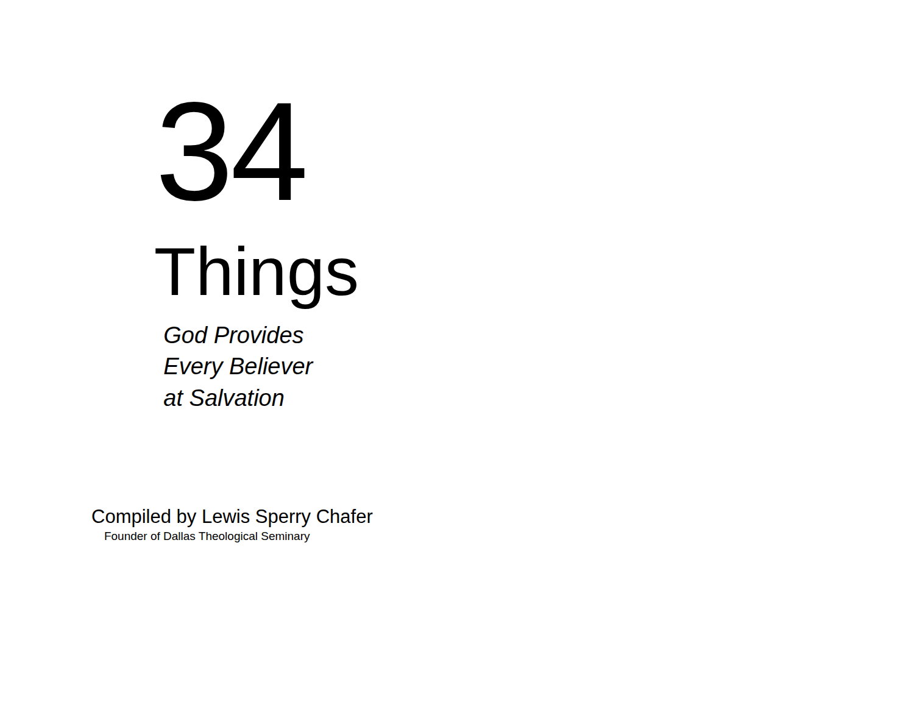34
Things
God Provides
Every Believer
at Salvation
Compiled by Lewis Sperry Chafer
Founder of Dallas Theological Seminary